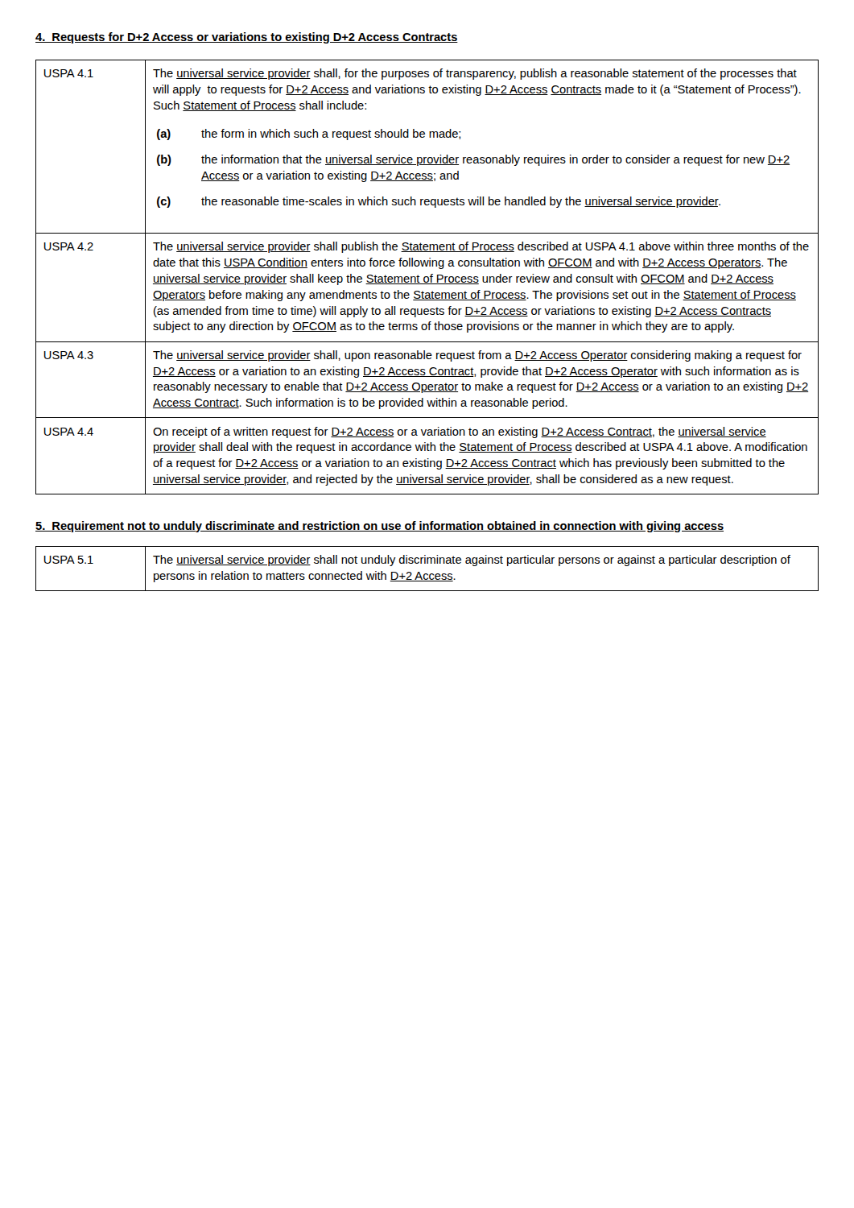4. Requests for D+2 Access or variations to existing D+2 Access Contracts
| USPA 4.1 | The universal service provider shall, for the purposes of transparency, publish a reasonable statement of the processes that will apply to requests for D+2 Access and variations to existing D+2 Access Contracts made to it (a “Statement of Process”). Such Statement of Process shall include: / (a) / the form in which such a request should be made; / / (b) / the information that the universal service provider reasonably requires in order to consider a request for new D+2 Access or a variation to existing D+2 Access ; and / / (c) / the reasonable time-scales in which such requests will be handled by the universal service provider . / |
| USPA 4.2 | The universal service provider shall publish the Statement of Process described at USPA 4.1 above within three months of the date that this USPA Condition enters into force following a consultation with OFCOM and with D+2 Access Operators . The universal service provider shall keep the Statement of Process under review and consult with OFCOM and D+2 Access Operators before making any amendments to the Statement of Process . The provisions set out in the Statement of Process (as amended from time to time) will apply to all requests for D+2 Access or variations to existing D+2 Access Contracts subject to any direction by OFCOM as to the terms of those provisions or the manner in which they are to apply. |
| USPA 4.3 | The universal service provider shall, upon reasonable request from a D+2 Access Operator considering making a request for D+2 Access or a variation to an existing D+2 Access Contract , provide that D+2 Access Operator with such information as is reasonably necessary to enable that D+2 Access Operator to make a request for D+2 Access or a variation to an existing D+2 Access Contract . Such information is to be provided within a reasonable period. |
| USPA 4.4 | On receipt of a written request for D+2 Access or a variation to an existing D+2 Access Contract , the universal service provider shall deal with the request in accordance with the Statement of Process described at USPA 4.1 above. A modification of a request for D+2 Access or a variation to an existing D+2 Access Contract which has previously been submitted to the universal service provider , and rejected by the universal service provider , shall be considered as a new request. |
5. Requirement not to unduly discriminate and restriction on use of information obtained in connection with giving access
| USPA 5.1 | The universal service provider shall not unduly discriminate against particular persons or against a particular description of persons in relation to matters connected with D+2 Access . |